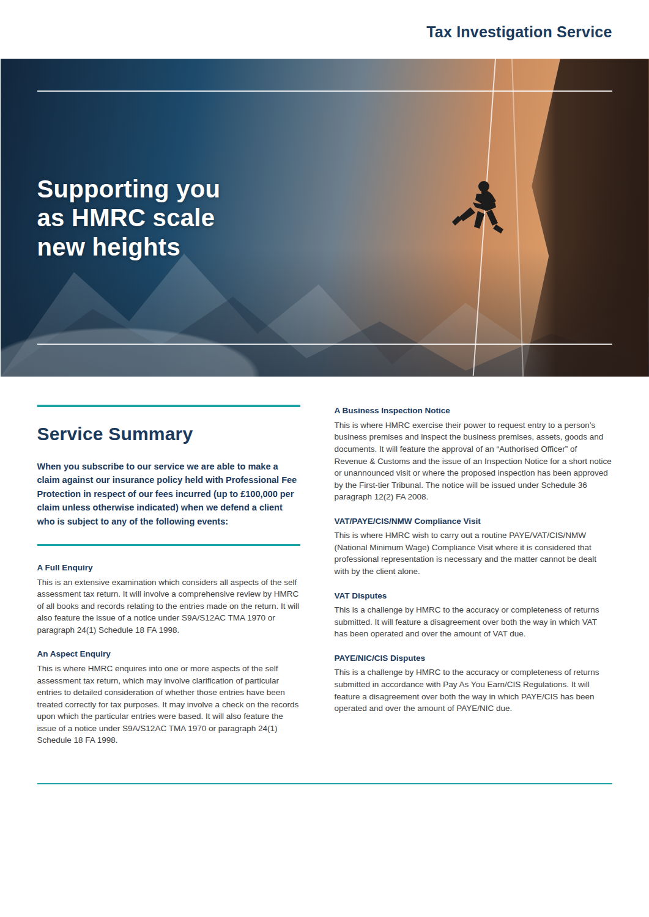Tax Investigation Service
Supporting you
as HMRC scale
new heights
Service Summary
When you subscribe to our service we are able to make a claim against our insurance policy held with Professional Fee Protection in respect of our fees incurred (up to £100,000 per claim unless otherwise indicated) when we defend a client who is subject to any of the following events:
A Full Enquiry
This is an extensive examination which considers all aspects of the self assessment tax return. It will involve a comprehensive review by HMRC of all books and records relating to the entries made on the return. It will also feature the issue of a notice under S9A/S12AC TMA 1970 or paragraph 24(1) Schedule 18 FA 1998.
An Aspect Enquiry
This is where HMRC enquires into one or more aspects of the self assessment tax return, which may involve clarification of particular entries to detailed consideration of whether those entries have been treated correctly for tax purposes. It may involve a check on the records upon which the particular entries were based. It will also feature the issue of a notice under S9A/S12AC TMA 1970 or paragraph 24(1) Schedule 18 FA 1998.
A Business Inspection Notice
This is where HMRC exercise their power to request entry to a person’s business premises and inspect the business premises, assets, goods and documents. It will feature the approval of an “Authorised Officer” of Revenue & Customs and the issue of an Inspection Notice for a short notice or unannounced visit or where the proposed inspection has been approved by the First-tier Tribunal. The notice will be issued under Schedule 36 paragraph 12(2) FA 2008.
VAT/PAYE/CIS/NMW Compliance Visit
This is where HMRC wish to carry out a routine PAYE/VAT/CIS/NMW (National Minimum Wage) Compliance Visit where it is considered that professional representation is necessary and the matter cannot be dealt with by the client alone.
VAT Disputes
This is a challenge by HMRC to the accuracy or completeness of returns submitted. It will feature a disagreement over both the way in which VAT has been operated and over the amount of VAT due.
PAYE/NIC/CIS Disputes
This is a challenge by HMRC to the accuracy or completeness of returns submitted in accordance with Pay As You Earn/CIS Regulations. It will feature a disagreement over both the way in which PAYE/CIS has been operated and over the amount of PAYE/NIC due.